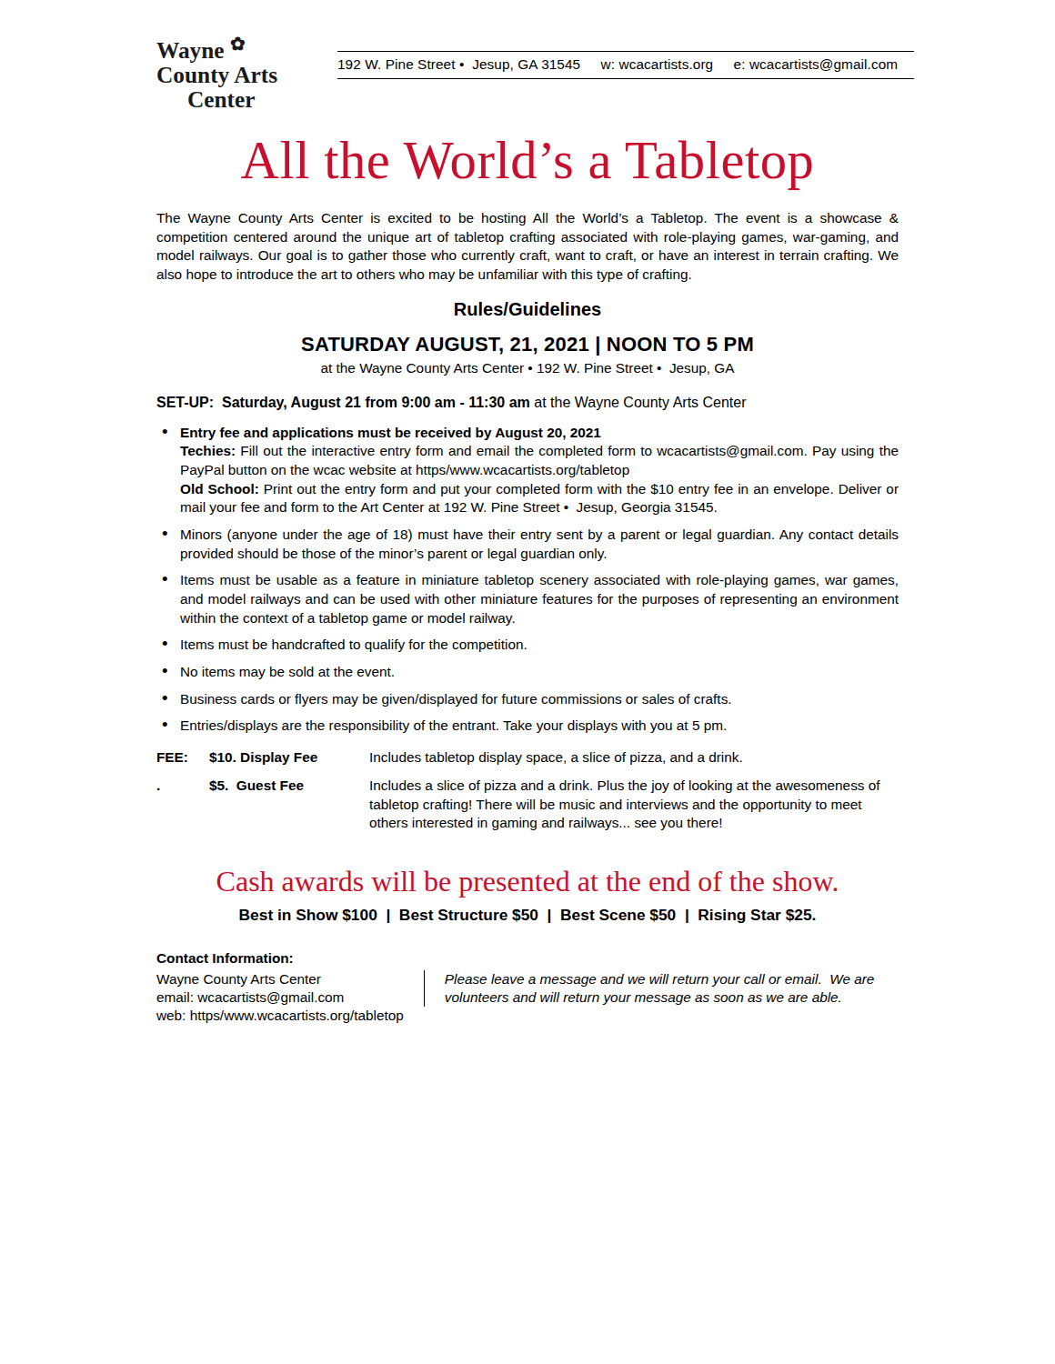Wayne ✿ County Arts Center
192 W. Pine Street • Jesup, GA 31545 w: wcacartists.org e: wcacartists@gmail.com
All the World’s a Tabletop
The Wayne County Arts Center is excited to be hosting All the World’s a Tabletop. The event is a showcase & competition centered around the unique art of tabletop crafting associated with role-playing games, war-gaming, and model railways. Our goal is to gather those who currently craft, want to craft, or have an interest in terrain crafting. We also hope to introduce the art to others who may be unfamiliar with this type of crafting.
Rules/Guidelines
SATURDAY AUGUST, 21, 2021 | NOON TO 5 PM
at the Wayne County Arts Center • 192 W. Pine Street • Jesup, GA
SET-UP: Saturday, August 21 from 9:00 am - 11:30 am at the Wayne County Arts Center
Entry fee and applications must be received by August 20, 2021
Techies: Fill out the interactive entry form and email the completed form to wcacartists@gmail.com. Pay using the PayPal button on the wcac website at https/www.wcacartists.org/tabletop
Old School: Print out the entry form and put your completed form with the $10 entry fee in an envelope. Deliver or mail your fee and form to the Art Center at 192 W. Pine Street • Jesup, Georgia 31545.
Minors (anyone under the age of 18) must have their entry sent by a parent or legal guardian. Any contact details provided should be those of the minor’s parent or legal guardian only.
Items must be usable as a feature in miniature tabletop scenery associated with role-playing games, war games, and model railways and can be used with other miniature features for the purposes of representing an environment within the context of a tabletop game or model railway.
Items must be handcrafted to qualify for the competition.
No items may be sold at the event.
Business cards or flyers may be given/displayed for future commissions or sales of crafts.
Entries/displays are the responsibility of the entrant. Take your displays with you at 5 pm.
| FEE: | $10. Display Fee | Includes tabletop display space, a slice of pizza, and a drink. |
| . | $5. Guest Fee | Includes a slice of pizza and a drink. Plus the joy of looking at the awesomeness of tabletop crafting! There will be music and interviews and the opportunity to meet others interested in gaming and railways... see you there! |
Cash awards will be presented at the end of the show.
Best in Show $100 | Best Structure $50 | Best Scene $50 | Rising Star $25.
Contact Information:
Wayne County Arts Center
email: wcacartists@gmail.com
web: https/www.wcacartists.org/tabletop
Please leave a message and we will return your call or email. We are volunteers and will return your message as soon as we are able.